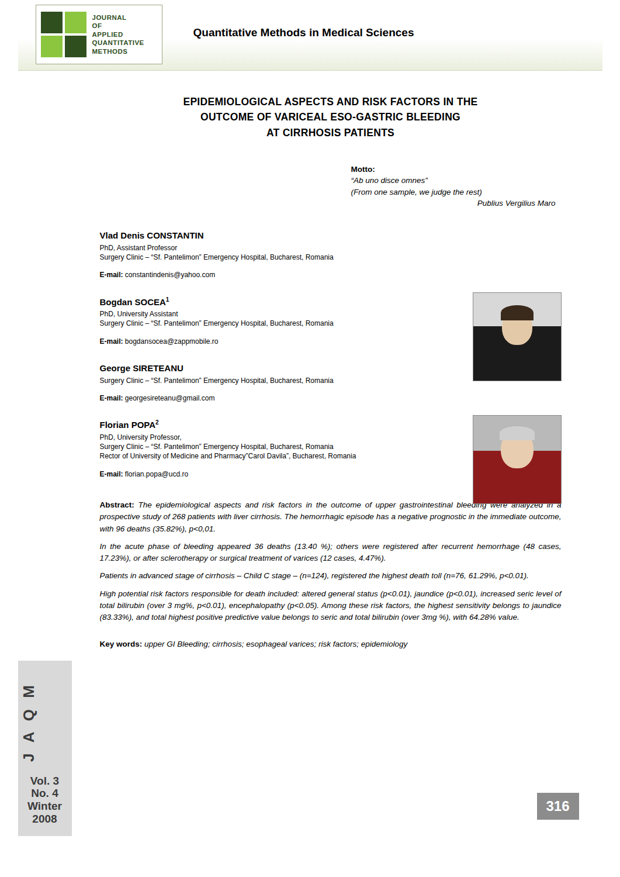Journal
of
Applied
Quantitative
Methods
Quantitative Methods in Medical Sciences
J A Q M
Vol. 3
No. 4
Winter
2008
Epidemiological Aspects and Risk Factors in the
Outcome of Variceal Eso-Gastric Bleeding
at Cirrhosis Patients
Motto:
“Ab uno disce omnes”
(From one sample, we judge the rest)
Publius Vergilius Maro
Vlad Denis CONSTANTIN
PhD, Assistant Professor
Surgery Clinic – “Sf. Pantelimon” Emergency Hospital, Bucharest, Romania
E-mail: constantindenis@yahoo.com
Bogdan SOCEA1
PhD, University Assistant
Surgery Clinic – “Sf. Pantelimon” Emergency Hospital, Bucharest, Romania
E-mail: bogdansocea@zappmobile.ro
George SIRETEANU
Surgery Clinic – “Sf. Pantelimon” Emergency Hospital, Bucharest, Romania
E-mail: georgesireteanu@gmail.com
Florian POPA2
PhD, University Professor,
Surgery Clinic – “Sf. Pantelimon” Emergency Hospital, Bucharest, Romania
Rector of University of Medicine and Pharmacy”Carol Davila”, Bucharest, Romania
E-mail: florian.popa@ucd.ro
Abstract: The epidemiological aspects and risk factors in the outcome of upper gastrointestinal bleeding were analyzed in a prospective study of 268 patients with liver cirrhosis. The hemorrhagic episode has a negative prognostic in the immediate outcome, with 96 deaths (35.82%), p<0,01.
In the acute phase of bleeding appeared 36 deaths (13.40 %); others were registered after recurrent hemorrhage (48 cases, 17.23%), or after sclerotherapy or surgical treatment of varices (12 cases, 4.47%).
Patients in advanced stage of cirrhosis – Child C stage – (n=124), registered the highest death toll (n=76, 61.29%, p<0.01).
High potential risk factors responsible for death included: altered general status (p<0.01), jaundice (p<0.01), increased seric level of total bilirubin (over 3 mg%, p<0.01), encephalopathy (p<0.05). Among these risk factors, the highest sensitivity belongs to jaundice (83.33%), and total highest positive predictive value belongs to seric and total bilirubin (over 3mg %), with 64.28% value.
Key words: upper GI Bleeding; cirrhosis; esophageal varices; risk factors; epidemiology
316